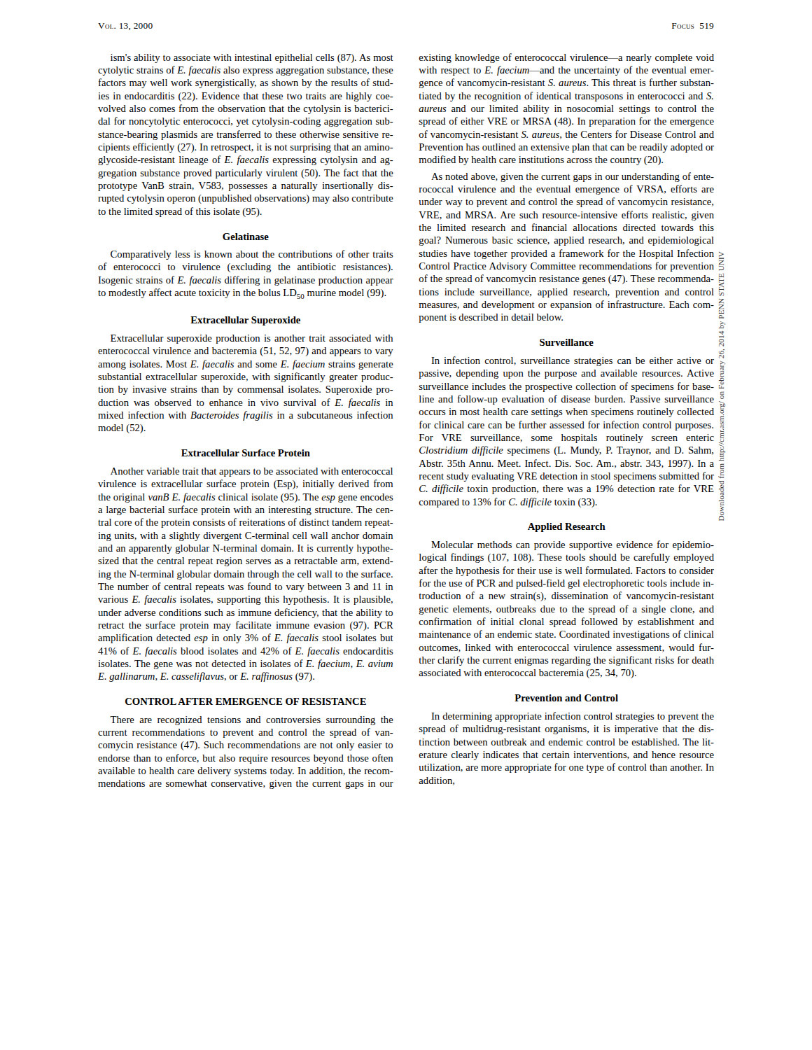Vol. 13, 2000 Focus 519
Downloaded from http://cmr.asm.org/ on February 26, 2014 by PENN STATE UNIV
ism's ability to associate with intestinal epithelial cells (87). As most cytolytic strains of E. faecalis also express aggregation substance, these factors may well work synergistically, as shown by the results of studies in endocarditis (22). Evidence that these two traits are highly coevolved also comes from the observation that the cytolysin is bactericidal for noncytolytic enterococci, yet cytolysin-coding aggregation substance-bearing plasmids are transferred to these otherwise sensitive recipients efficiently (27). In retrospect, it is not surprising that an aminoglycoside-resistant lineage of E. faecalis expressing cytolysin and aggregation substance proved particularly virulent (50). The fact that the prototype VanB strain, V583, possesses a naturally insertionally disrupted cytolysin operon (unpublished observations) may also contribute to the limited spread of this isolate (95).
Gelatinase
Comparatively less is known about the contributions of other traits of enterococci to virulence (excluding the antibiotic resistances). Isogenic strains of E. faecalis differing in gelatinase production appear to modestly affect acute toxicity in the bolus LD50 murine model (99).
Extracellular Superoxide
Extracellular superoxide production is another trait associated with enterococcal virulence and bacteremia (51, 52, 97) and appears to vary among isolates. Most E. faecalis and some E. faecium strains generate substantial extracellular superoxide, with significantly greater production by invasive strains than by commensal isolates. Superoxide production was observed to enhance in vivo survival of E. faecalis in mixed infection with Bacteroides fragilis in a subcutaneous infection model (52).
Extracellular Surface Protein
Another variable trait that appears to be associated with enterococcal virulence is extracellular surface protein (Esp), initially derived from the original vanB E. faecalis clinical isolate (95). The esp gene encodes a large bacterial surface protein with an interesting structure. The central core of the protein consists of reiterations of distinct tandem repeating units, with a slightly divergent C-terminal cell wall anchor domain and an apparently globular N-terminal domain. It is currently hypothesized that the central repeat region serves as a retractable arm, extending the N-terminal globular domain through the cell wall to the surface. The number of central repeats was found to vary between 3 and 11 in various E. faecalis isolates, supporting this hypothesis. It is plausible, under adverse conditions such as immune deficiency, that the ability to retract the surface protein may facilitate immune evasion (97). PCR amplification detected esp in only 3% of E. faecalis stool isolates but 41% of E. faecalis blood isolates and 42% of E. faecalis endocarditis isolates. The gene was not detected in isolates of E. faecium, E. avium E. gallinarum, E. casseliflavus, or E. raffinosus (97).
CONTROL AFTER EMERGENCE OF RESISTANCE
There are recognized tensions and controversies surrounding the current recommendations to prevent and control the spread of vancomycin resistance (47). Such recommendations are not only easier to endorse than to enforce, but also require resources beyond those often available to health care delivery systems today. In addition, the recommendations are somewhat conservative, given the current gaps in our existing knowledge of enterococcal virulence—a nearly complete void with respect to E. faecium—and the uncertainty of the eventual emergence of vancomycin-resistant S. aureus. This threat is further substantiated by the recognition of identical transposons in enterococci and S. aureus and our limited ability in nosocomial settings to control the spread of either VRE or MRSA (48). In preparation for the emergence of vancomycin-resistant S. aureus, the Centers for Disease Control and Prevention has outlined an extensive plan that can be readily adopted or modified by health care institutions across the country (20).
As noted above, given the current gaps in our understanding of enterococcal virulence and the eventual emergence of VRSA, efforts are under way to prevent and control the spread of vancomycin resistance, VRE, and MRSA. Are such resource-intensive efforts realistic, given the limited research and financial allocations directed towards this goal? Numerous basic science, applied research, and epidemiological studies have together provided a framework for the Hospital Infection Control Practice Advisory Committee recommendations for prevention of the spread of vancomycin resistance genes (47). These recommendations include surveillance, applied research, prevention and control measures, and development or expansion of infrastructure. Each component is described in detail below.
Surveillance
In infection control, surveillance strategies can be either active or passive, depending upon the purpose and available resources. Active surveillance includes the prospective collection of specimens for baseline and follow-up evaluation of disease burden. Passive surveillance occurs in most health care settings when specimens routinely collected for clinical care can be further assessed for infection control purposes. For VRE surveillance, some hospitals routinely screen enteric Clostridium difficile specimens (L. Mundy, P. Traynor, and D. Sahm, Abstr. 35th Annu. Meet. Infect. Dis. Soc. Am., abstr. 343, 1997). In a recent study evaluating VRE detection in stool specimens submitted for C. difficile toxin production, there was a 19% detection rate for VRE compared to 13% for C. difficile toxin (33).
Applied Research
Molecular methods can provide supportive evidence for epidemiological findings (107, 108). These tools should be carefully employed after the hypothesis for their use is well formulated. Factors to consider for the use of PCR and pulsed-field gel electrophoretic tools include introduction of a new strain(s), dissemination of vancomycin-resistant genetic elements, outbreaks due to the spread of a single clone, and confirmation of initial clonal spread followed by establishment and maintenance of an endemic state. Coordinated investigations of clinical outcomes, linked with enterococcal virulence assessment, would further clarify the current enigmas regarding the significant risks for death associated with enterococcal bacteremia (25, 34, 70).
Prevention and Control
In determining appropriate infection control strategies to prevent the spread of multidrug-resistant organisms, it is imperative that the distinction between outbreak and endemic control be established. The literature clearly indicates that certain interventions, and hence resource utilization, are more appropriate for one type of control than another. In addition,